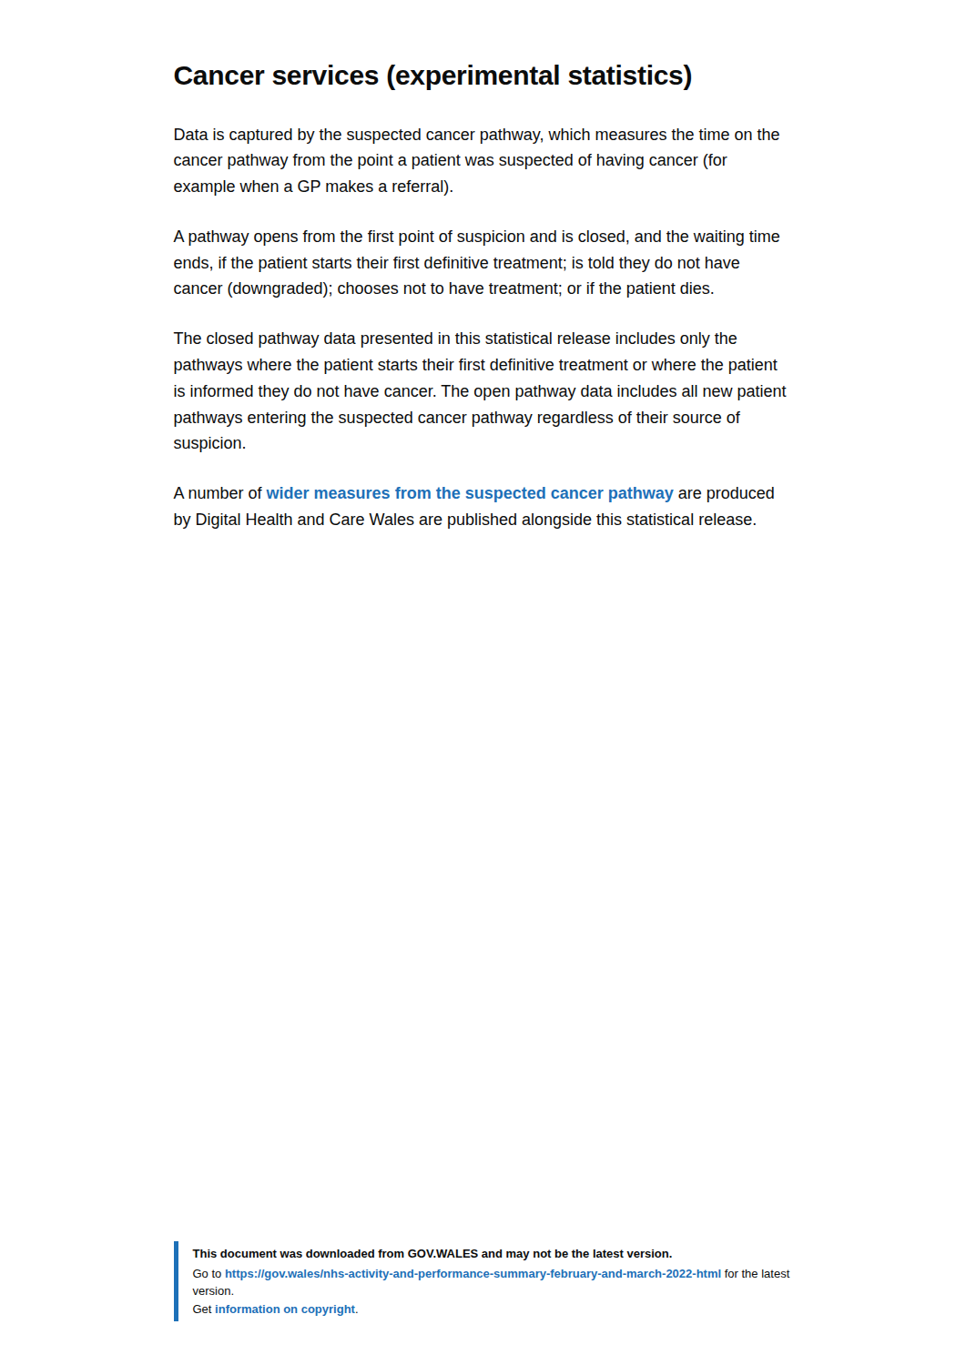Cancer services (experimental statistics)
Data is captured by the suspected cancer pathway, which measures the time on the cancer pathway from the point a patient was suspected of having cancer (for example when a GP makes a referral).
A pathway opens from the first point of suspicion and is closed, and the waiting time ends, if the patient starts their first definitive treatment; is told they do not have cancer (downgraded); chooses not to have treatment; or if the patient dies.
The closed pathway data presented in this statistical release includes only the pathways where the patient starts their first definitive treatment or where the patient is informed they do not have cancer. The open pathway data includes all new patient pathways entering the suspected cancer pathway regardless of their source of suspicion.
A number of wider measures from the suspected cancer pathway are produced by Digital Health and Care Wales are published alongside this statistical release.
This document was downloaded from GOV.WALES and may not be the latest version. Go to https://gov.wales/nhs-activity-and-performance-summary-february-and-march-2022-html for the latest version.
Get information on copyright.